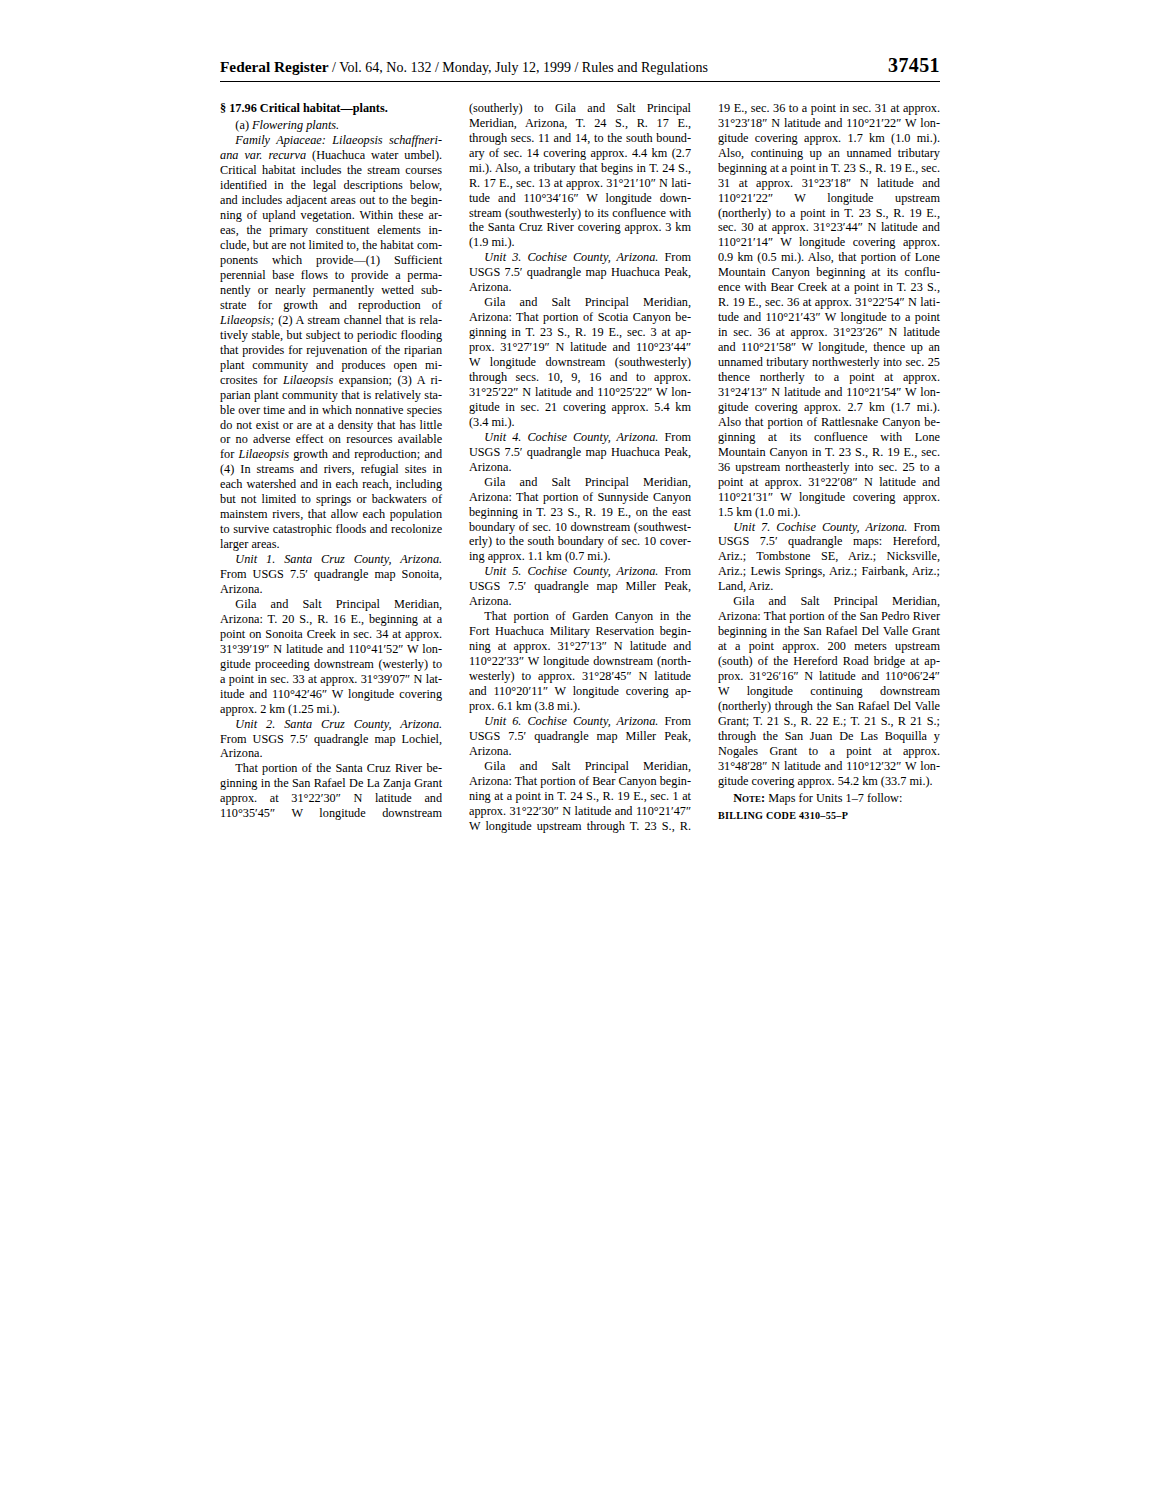Federal Register / Vol. 64, No. 132 / Monday, July 12, 1999 / Rules and Regulations
37451
§ 17.96 Critical habitat—plants.
(a) Flowering plants.
Family Apiaceae: Lilaeopsis schaffneriana var. recurva (Huachuca water umbel). Critical habitat includes the stream courses identified in the legal descriptions below, and includes adjacent areas out to the beginning of upland vegetation. Within these areas, the primary constituent elements include, but are not limited to, the habitat components which provide—(1) Sufficient perennial base flows to provide a permanently or nearly permanently wetted substrate for growth and reproduction of Lilaeopsis; (2) A stream channel that is relatively stable, but subject to periodic flooding that provides for rejuvenation of the riparian plant community and produces open microsites for Lilaeopsis expansion; (3) A riparian plant community that is relatively stable over time and in which nonnative species do not exist or are at a density that has little or no adverse effect on resources available for Lilaeopsis growth and reproduction; and (4) In streams and rivers, refugial sites in each watershed and in each reach, including but not limited to springs or backwaters of mainstem rivers, that allow each population to survive catastrophic floods and recolonize larger areas.
Unit 1. Santa Cruz County, Arizona. From USGS 7.5′ quadrangle map Sonoita, Arizona.
Gila and Salt Principal Meridian, Arizona: T. 20 S., R. 16 E., beginning at a point on Sonoita Creek in sec. 34 at approx. 31°39′19″ N latitude and 110°41′52″ W longitude proceeding downstream (westerly) to a point in sec. 33 at approx. 31°39′07″ N latitude and 110°42′46″ W longitude covering approx. 2 km (1.25 mi.).
Unit 2. Santa Cruz County, Arizona. From USGS 7.5′ quadrangle map Lochiel, Arizona.
That portion of the Santa Cruz River beginning in the San Rafael De La Zanja Grant approx. at 31°22′30″ N latitude and 110°35′45″ W longitude downstream (southerly) to Gila and Salt Principal Meridian, Arizona, T. 24 S., R. 17 E., through secs. 11 and 14, to the south boundary of sec. 14 covering approx. 4.4 km (2.7 mi.). Also, a tributary that begins in T. 24 S., R. 17 E., sec. 13 at approx. 31°21′10″ N latitude and 110°34′16″ W longitude downstream (southwesterly) to its confluence with the Santa Cruz River covering approx. 3 km (1.9 mi.).
Unit 3. Cochise County, Arizona. From USGS 7.5′ quadrangle map Huachuca Peak, Arizona.
Gila and Salt Principal Meridian, Arizona: That portion of Scotia Canyon beginning in T. 23 S., R. 19 E., sec. 3 at approx. 31°27′19″ N latitude and 110°23′44″ W longitude downstream (southwesterly) through secs. 10, 9, 16 and to approx. 31°25′22″ N latitude and 110°25′22″ W longitude in sec. 21 covering approx. 5.4 km (3.4 mi.).
Unit 4. Cochise County, Arizona. From USGS 7.5′ quadrangle map Huachuca Peak, Arizona.
Gila and Salt Principal Meridian, Arizona: That portion of Sunnyside Canyon beginning in T. 23 S., R. 19 E., on the east boundary of sec. 10 downstream (southwesterly) to the south boundary of sec. 10 covering approx. 1.1 km (0.7 mi.).
Unit 5. Cochise County, Arizona. From USGS 7.5′ quadrangle map Miller Peak, Arizona.
That portion of Garden Canyon in the Fort Huachuca Military Reservation beginning at approx. 31°27′13″ N latitude and 110°22′33″ W longitude downstream (northwesterly) to approx. 31°28′45″ N latitude and 110°20′11″ W longitude covering approx. 6.1 km (3.8 mi.).
Unit 6. Cochise County, Arizona. From USGS 7.5′ quadrangle map Miller Peak, Arizona.
Gila and Salt Principal Meridian, Arizona: That portion of Bear Canyon beginning at a point in T. 24 S., R. 19 E., sec. 1 at approx. 31°22′30″ N latitude and 110°21′47″ W longitude upstream through T. 23 S., R. 19 E., sec. 36 to a point in sec. 31 at approx. 31°23′18″ N latitude and 110°21′22″ W longitude covering approx. 1.7 km (1.0 mi.). Also, continuing up an unnamed tributary beginning at a point in T. 23 S., R. 19 E., sec. 31 at approx. 31°23′18″ N latitude and 110°21′22″ W longitude upstream (northerly) to a point in T. 23 S., R. 19 E., sec. 30 at approx. 31°23′44″ N latitude and 110°21′14″ W longitude covering approx. 0.9 km (0.5 mi.). Also, that portion of Lone Mountain Canyon beginning at its confluence with Bear Creek at a point in T. 23 S., R. 19 E., sec. 36 at approx. 31°22′54″ N latitude and 110°21′43″ W longitude to a point in sec. 36 at approx. 31°23′26″ N latitude and 110°21′58″ W longitude, thence up an unnamed tributary northwesterly into sec. 25 thence northerly to a point at approx. 31°24′13″ N latitude and 110°21′54″ W longitude covering approx. 2.7 km (1.7 mi.). Also that portion of Rattlesnake Canyon beginning at its confluence with Lone Mountain Canyon in T. 23 S., R. 19 E., sec. 36 upstream northeasterly into sec. 25 to a point at approx. 31°22′08″ N latitude and 110°21′31″ W longitude covering approx. 1.5 km (1.0 mi.).
Unit 7. Cochise County, Arizona. From USGS 7.5′ quadrangle maps: Hereford, Ariz.; Tombstone SE, Ariz.; Nicksville, Ariz.; Lewis Springs, Ariz.; Fairbank, Ariz.; Land, Ariz.
Gila and Salt Principal Meridian, Arizona: That portion of the San Pedro River beginning in the San Rafael Del Valle Grant at a point approx. 200 meters upstream (south) of the Hereford Road bridge at approx. 31°26′16″ N latitude and 110°06′24″ W longitude continuing downstream (northerly) through the San Rafael Del Valle Grant; T. 21 S., R. 22 E.; T. 21 S., R 21 S.; through the San Juan De Las Boquilla y Nogales Grant to a point at approx. 31°48′28″ N latitude and 110°12′32″ W longitude covering approx. 54.2 km (33.7 mi.).
Note: Maps for Units 1–7 follow:
BILLING CODE 4310–55–P